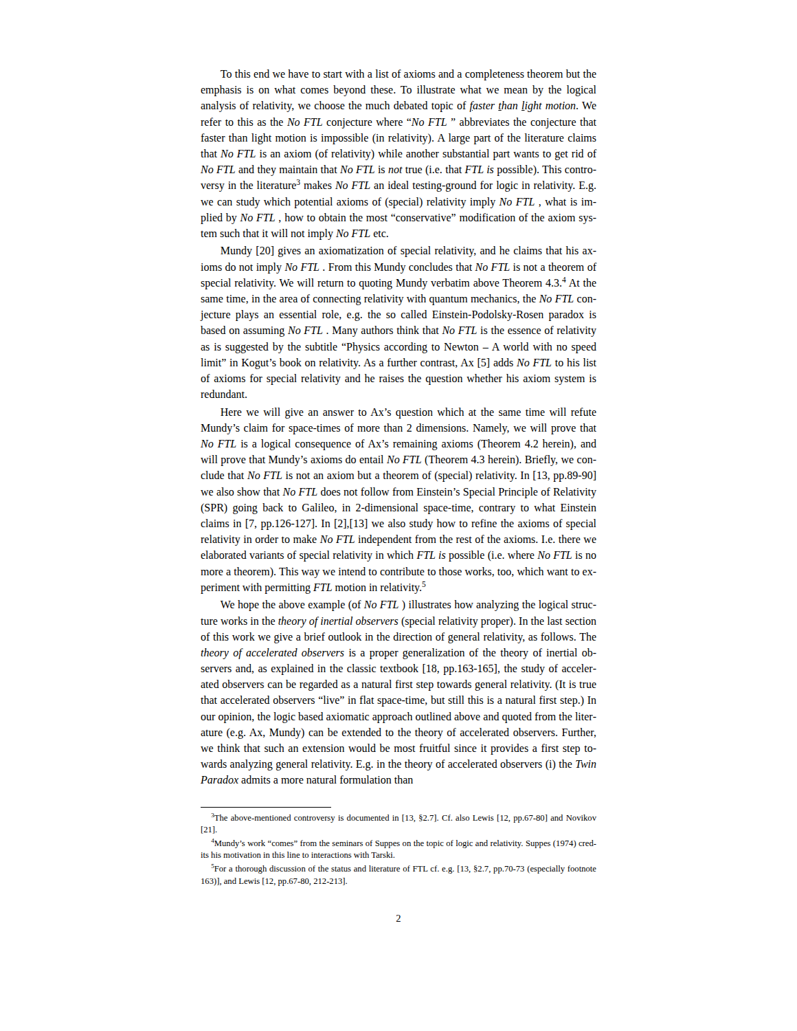To this end we have to start with a list of axioms and a completeness theorem but the emphasis is on what comes beyond these. To illustrate what we mean by the logical analysis of relativity, we choose the much debated topic of faster than light motion. We refer to this as the No FTL conjecture where “No FTL ” abbreviates the conjecture that faster than light motion is impossible (in relativity). A large part of the literature claims that No FTL is an axiom (of relativity) while another substantial part wants to get rid of No FTL and they maintain that No FTL is not true (i.e. that FTL is possible). This controversy in the literature3 makes No FTL an ideal testing-ground for logic in relativity. E.g. we can study which potential axioms of (special) relativity imply No FTL , what is implied by No FTL , how to obtain the most “conservative” modification of the axiom system such that it will not imply No FTL etc.
Mundy [20] gives an axiomatization of special relativity, and he claims that his axioms do not imply No FTL . From this Mundy concludes that No FTL is not a theorem of special relativity. We will return to quoting Mundy verbatim above Theorem 4.3.4 At the same time, in the area of connecting relativity with quantum mechanics, the No FTL conjecture plays an essential role, e.g. the so called Einstein-Podolsky-Rosen paradox is based on assuming No FTL . Many authors think that No FTL is the essence of relativity as is suggested by the subtitle “Physics according to Newton – A world with no speed limit” in Kogut’s book on relativity. As a further contrast, Ax [5] adds No FTL to his list of axioms for special relativity and he raises the question whether his axiom system is redundant.
Here we will give an answer to Ax’s question which at the same time will refute Mundy’s claim for space-times of more than 2 dimensions. Namely, we will prove that No FTL is a logical consequence of Ax’s remaining axioms (Theorem 4.2 herein), and will prove that Mundy’s axioms do entail No FTL (Theorem 4.3 herein). Briefly, we conclude that No FTL is not an axiom but a theorem of (special) relativity. In [13, pp.89-90] we also show that No FTL does not follow from Einstein’s Special Principle of Relativity (SPR) going back to Galileo, in 2-dimensional space-time, contrary to what Einstein claims in [7, pp.126-127]. In [2],[13] we also study how to refine the axioms of special relativity in order to make No FTL independent from the rest of the axioms. I.e. there we elaborated variants of special relativity in which FTL is possible (i.e. where No FTL is no more a theorem). This way we intend to contribute to those works, too, which want to experiment with permitting FTL motion in relativity.5
We hope the above example (of No FTL ) illustrates how analyzing the logical structure works in the theory of inertial observers (special relativity proper). In the last section of this work we give a brief outlook in the direction of general relativity, as follows. The theory of accelerated observers is a proper generalization of the theory of inertial observers and, as explained in the classic textbook [18, pp.163-165], the study of accelerated observers can be regarded as a natural first step towards general relativity. (It is true that accelerated observers “live” in flat space-time, but still this is a natural first step.) In our opinion, the logic based axiomatic approach outlined above and quoted from the literature (e.g. Ax, Mundy) can be extended to the theory of accelerated observers. Further, we think that such an extension would be most fruitful since it provides a first step towards analyzing general relativity. E.g. in the theory of accelerated observers (i) the Twin Paradox admits a more natural formulation than
3The above-mentioned controversy is documented in [13, §2.7]. Cf. also Lewis [12, pp.67-80] and Novikov [21].
4Mundy’s work “comes” from the seminars of Suppes on the topic of logic and relativity. Suppes (1974) credits his motivation in this line to interactions with Tarski.
5For a thorough discussion of the status and literature of FTL cf. e.g. [13, §2.7, pp.70-73 (especially footnote 163)], and Lewis [12, pp.67-80, 212-213].
2